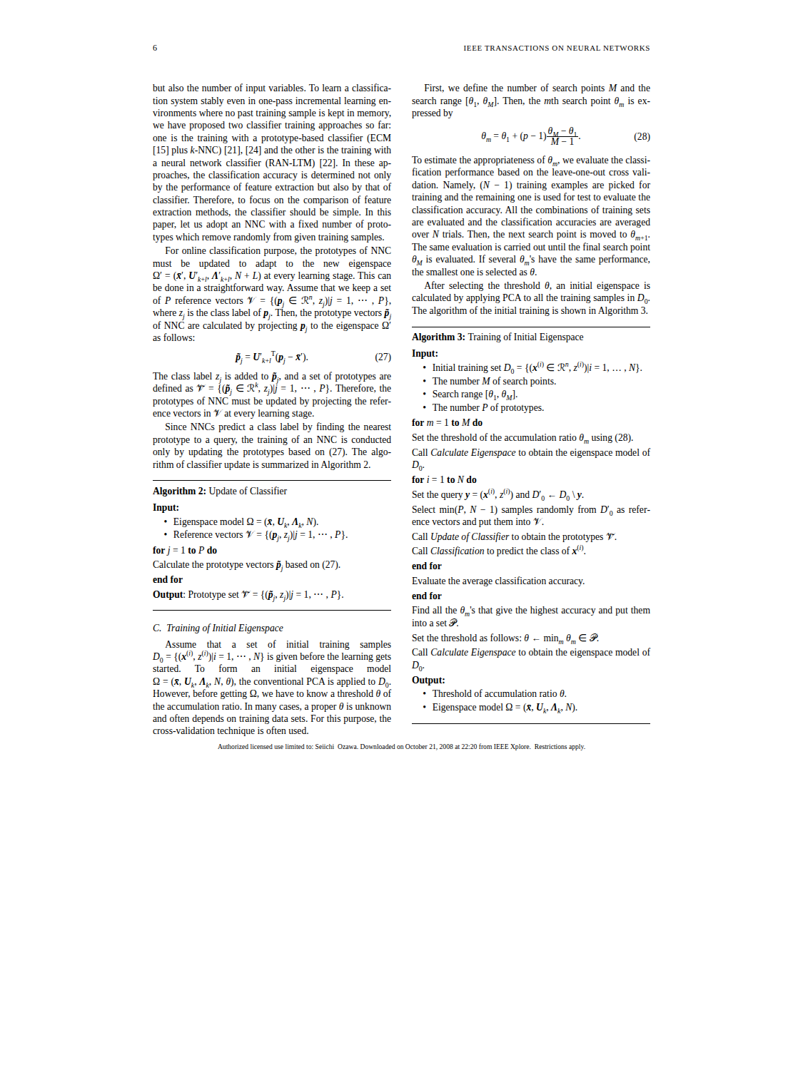6 IEEE Transactions on Neural Networks
but also the number of input variables. To learn a classification system stably even in one-pass incremental learning environments where no past training sample is kept in memory, we have proposed two classifier training approaches so far: one is the training with a prototype-based classifier (ECM [15] plus k-NNC) [21], [24] and the other is the training with a neural network classifier (RAN-LTM) [22]. In these approaches, the classification accuracy is determined not only by the performance of feature extraction but also by that of classifier. Therefore, to focus on the comparison of feature extraction methods, the classifier should be simple. In this paper, let us adopt an NNC with a fixed number of prototypes which remove randomly from given training samples.
For online classification purpose, the prototypes of NNC must be updated to adapt to the new eigenspace Ω′ = (x̄′, U′k+l, Λ′k+l, N + L) at every learning stage. This can be done in a straightforward way. Assume that we keep a set of P reference vectors 𝒱 = {(pj ∈ ℛn, zj)|j = 1, ⋯ , P}, where zj is the class label of pj. Then, the prototype vectors p̃j of NNC are calculated by projecting pj to the eigenspace Ω′ as follows:
p̃j = U′k+lT(pj − x̄′). (27)
The class label zj is added to p̃j, and a set of prototypes are defined as 𝒱̃ = {(p̃j ∈ ℛk, zj)|j = 1, ⋯ , P}. Therefore, the prototypes of NNC must be updated by projecting the reference vectors in 𝒱 at every learning stage.
Since NNCs predict a class label by finding the nearest prototype to a query, the training of an NNC is conducted only by updating the prototypes based on (27). The algorithm of classifier update is summarized in Algorithm 2.
Algorithm 2: Update of Classifier
Input:
Eigenspace model Ω = (x̄, Uk, Λk, N).
Reference vectors 𝒱 = {(pj, zj)|j = 1, ⋯ , P}.
for j = 1 to P do
Calculate the prototype vectors p̃j based on (27).
end for
Output: Prototype set 𝒱̃ = {(p̃j, zj)|j = 1, ⋯ , P}.
C. Training of Initial Eigenspace
Assume that a set of initial training samples D0 = {(x(i), z(i))|i = 1, ⋯ , N} is given before the learning gets started. To form an initial eigenspace model Ω = (x̄, Uk, Λk, N, θ), the conventional PCA is applied to D0. However, before getting Ω, we have to know a threshold θ of the accumulation ratio. In many cases, a proper θ is unknown and often depends on training data sets. For this purpose, the cross-validation technique is often used.
First, we define the number of search points M and the search range [θ1, θM]. Then, the mth search point θm is expressed by
θm = θ1 + (p − 1)θM − θ1 M − 1. (28)
To estimate the appropriateness of θm, we evaluate the classification performance based on the leave-one-out cross validation. Namely, (N − 1) training examples are picked for training and the remaining one is used for test to evaluate the classification accuracy. All the combinations of training sets are evaluated and the classification accuracies are averaged over N trials. Then, the next search point is moved to θm+1. The same evaluation is carried out until the final search point θM is evaluated. If several θm's have the same performance, the smallest one is selected as θ.
After selecting the threshold θ, an initial eigenspace is calculated by applying PCA to all the training samples in D0. The algorithm of the initial training is shown in Algorithm 3.
Algorithm 3: Training of Initial Eigenspace
Input:
Initial training set D0 = {(x(i) ∈ ℛn, z(i))|i = 1, … , N}.
The number M of search points.
Search range [θ1, θM].
The number P of prototypes.
for m = 1 to M do
Set the threshold of the accumulation ratio θm using (28).
Call Calculate Eigenspace to obtain the eigenspace model of D0.
for i = 1 to N do
Set the query y = (x(i), z(i)) and D′0 ← D0 \ y.
Select min(P, N − 1) samples randomly from D′0 as reference vectors and put them into 𝒱.
Call Update of Classifier to obtain the prototypes 𝒱̃.
Call Classification to predict the class of x(i).
end for
Evaluate the average classification accuracy.
end for
Find all the θm's that give the highest accuracy and put them into a set 𝒫.
Set the threshold as follows: θ ← minm θm ∈ 𝒫.
Call Calculate Eigenspace to obtain the eigenspace model of D0.
Output:
Threshold of accumulation ratio θ.
Eigenspace model Ω = (x̄, Uk, Λk, N).
Authorized licensed use limited to: Seiichi Ozawa. Downloaded on October 21, 2008 at 22:20 from IEEE Xplore. Restrictions apply.